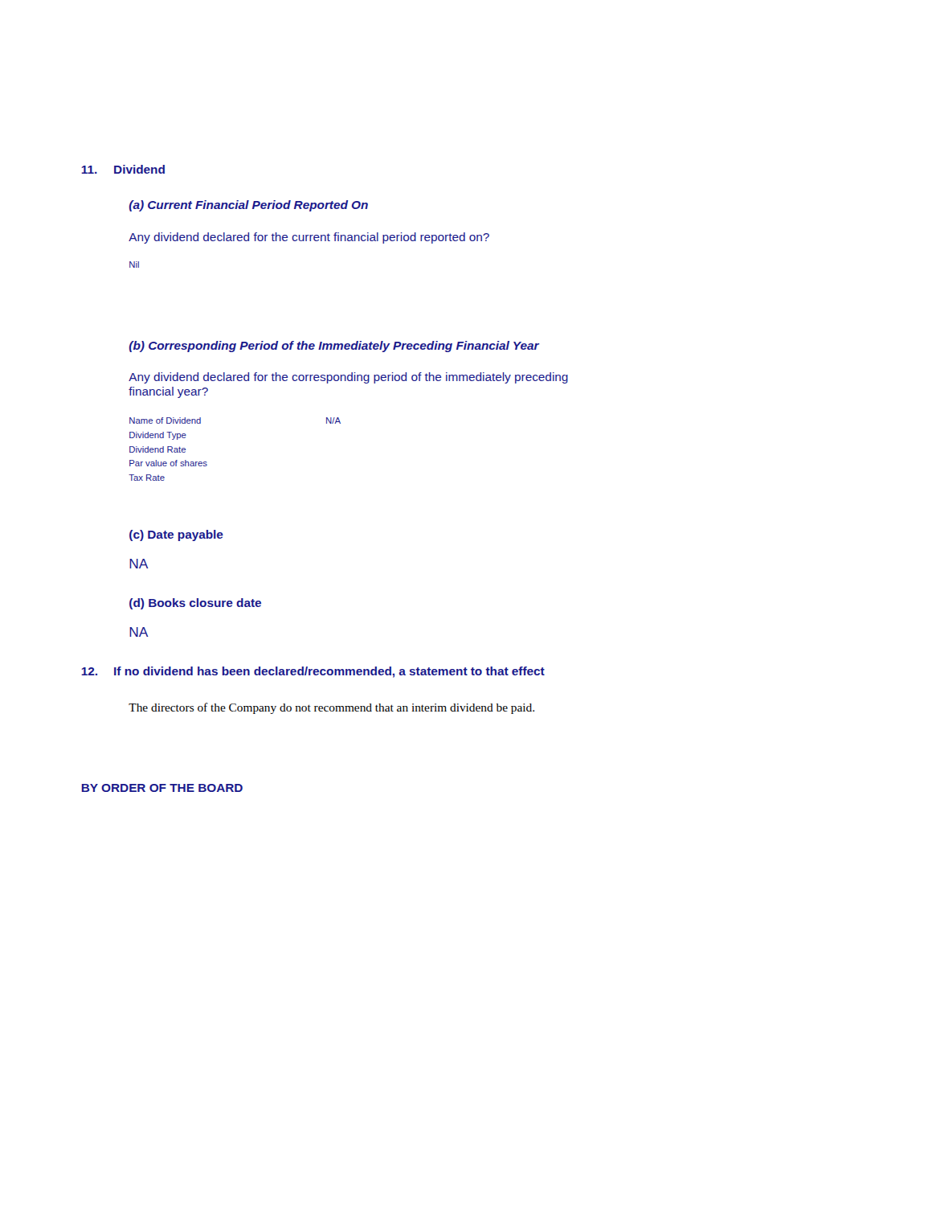11.
Dividend
(a) Current Financial Period Reported On
Any dividend declared for the current financial period reported on?
Nil
(b) Corresponding Period of the Immediately Preceding Financial Year
Any dividend declared for the corresponding period of the immediately preceding financial year?
| Name of Dividend | N/A |
| Dividend Type | |
| Dividend Rate | |
| Par value of shares | |
| Tax Rate | |
(c) Date payable
NA
(d) Books closure date
NA
12.
If no dividend has been declared/recommended, a statement to that effect
The directors of the Company do not recommend that an interim dividend be paid.
BY ORDER OF THE BOARD